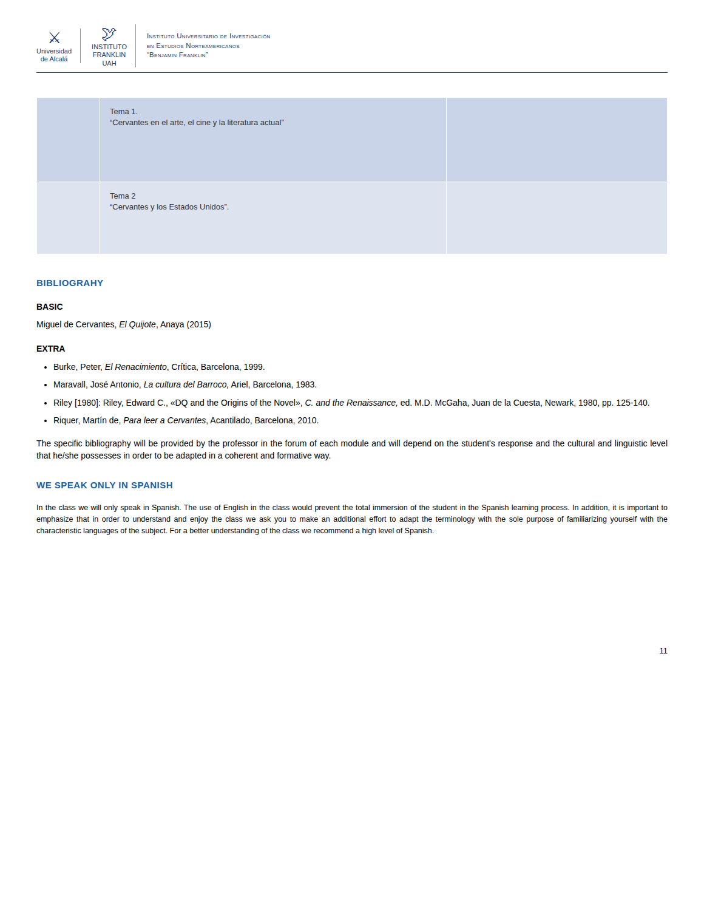⚔ Universidad
de Alcalá
🕊 INSTITUTO
FRANKLIN
UAH
Instituto Universitario de Investigación
en Estudios Norteamericanos
“Benjamin Franklin”
| | Tema 1. “Cervantes en el arte, el cine y la literatura actual” | |
| | Tema 2 “Cervantes y los Estados Unidos”. | |
BIBLIOGRAHY
BASIC
Miguel de Cervantes, El Quijote, Anaya (2015)
EXTRA
Burke, Peter, El Renacimiento, Crítica, Barcelona, 1999.
Maravall, José Antonio, La cultura del Barroco, Ariel, Barcelona, 1983.
Riley [1980]: Riley, Edward C., «DQ and the Origins of the Novel», C. and the Renaissance, ed. M.D. McGaha, Juan de la Cuesta, Newark, 1980, pp. 125-140.
Riquer, Martín de, Para leer a Cervantes, Acantilado, Barcelona, 2010.
The specific bibliography will be provided by the professor in the forum of each module and will depend on the student's response and the cultural and linguistic level that he/she possesses in order to be adapted in a coherent and formative way.
WE SPEAK ONLY IN SPANISH
In the class we will only speak in Spanish. The use of English in the class would prevent the total immersion of the student in the Spanish learning process. In addition, it is important to emphasize that in order to understand and enjoy the class we ask you to make an additional effort to adapt the terminology with the sole purpose of familiarizing yourself with the characteristic languages of the subject. For a better understanding of the class we recommend a high level of Spanish.
11